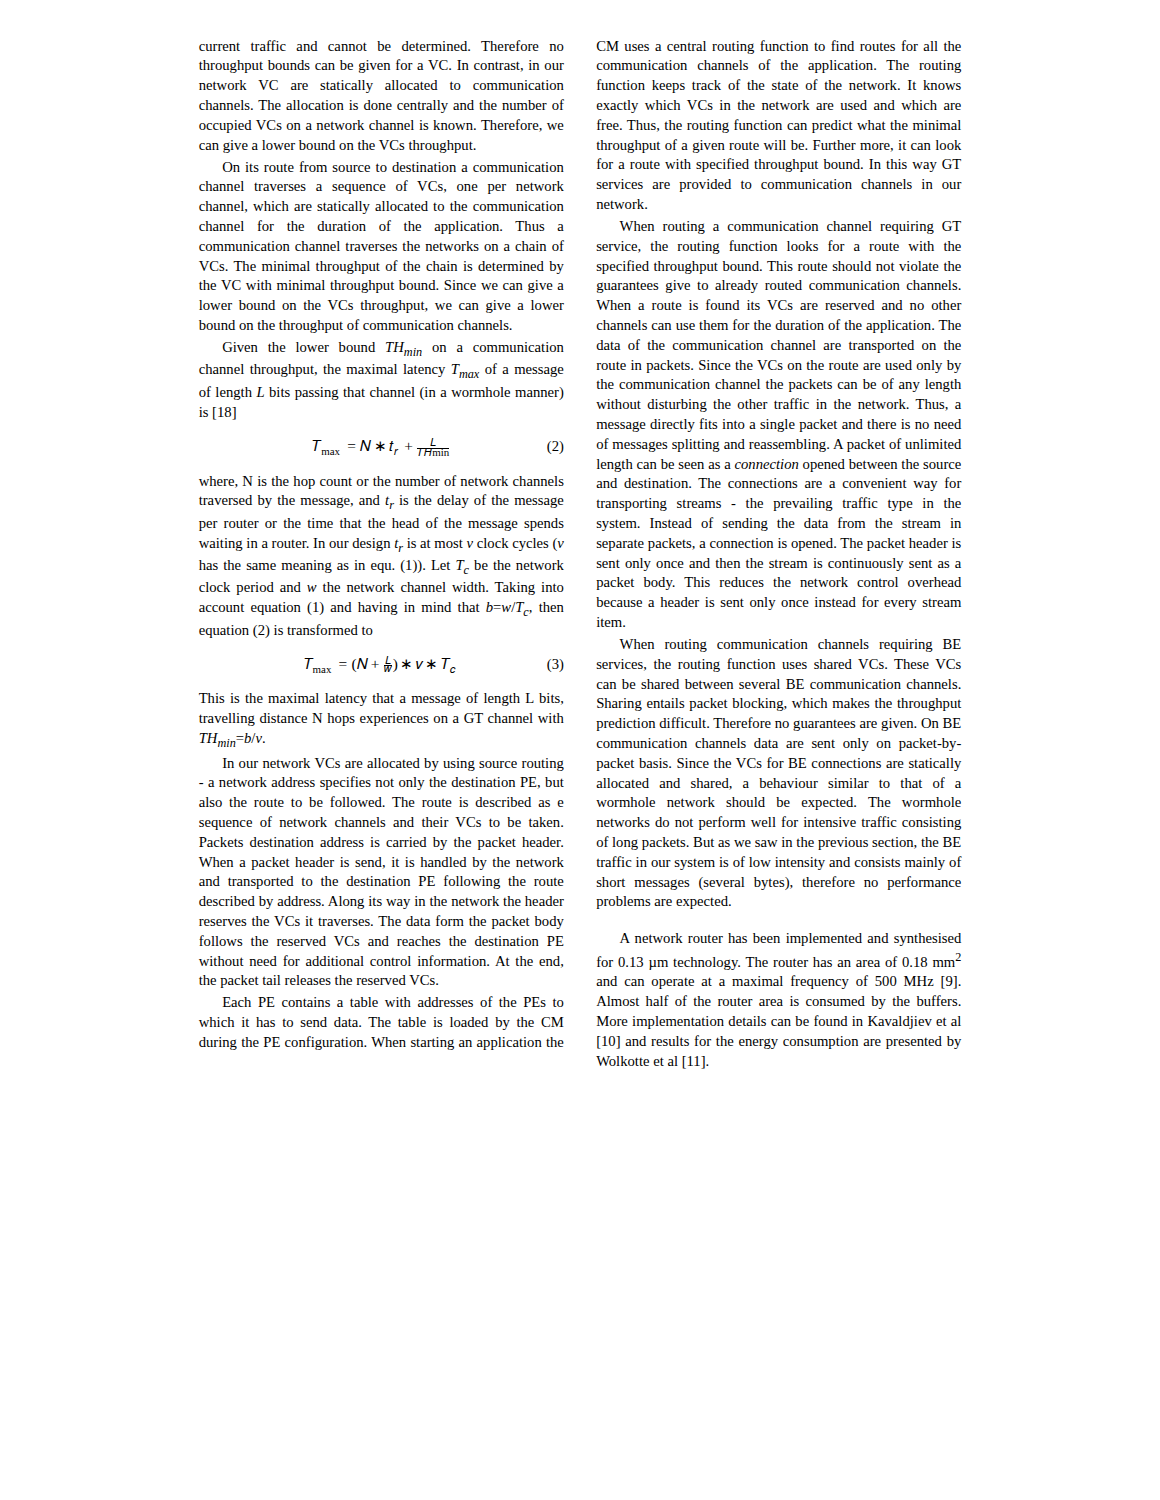current traffic and cannot be determined. Therefore no throughput bounds can be given for a VC. In contrast, in our network VC are statically allocated to communication channels. The allocation is done centrally and the number of occupied VCs on a network channel is known. Therefore, we can give a lower bound on the VCs throughput.
On its route from source to destination a communication channel traverses a sequence of VCs, one per network channel, which are statically allocated to the communication channel for the duration of the application. Thus a communication channel traverses the networks on a chain of VCs. The minimal throughput of the chain is determined by the VC with minimal throughput bound. Since we can give a lower bound on the VCs throughput, we can give a lower bound on the throughput of communication channels.
Given the lower bound THmin on a communication channel throughput, the maximal latency Tmax of a message of length L bits passing that channel (in a wormhole manner) is [18]
Tmax = N ∗ tr + L THmin (2)
where, N is the hop count or the number of network channels traversed by the message, and tr is the delay of the message per router or the time that the head of the message spends waiting in a router. In our design tr is at most v clock cycles (v has the same meaning as in equ. (1)). Let Tc be the network clock period and w the network channel width. Taking into account equation (1) and having in mind that b=w/Tc, then equation (2) is transformed to
Tmax = ( N + Lw ) ∗ v ∗ Tc (3)
This is the maximal latency that a message of length L bits, travelling distance N hops experiences on a GT channel with THmin=b/v.
In our network VCs are allocated by using source routing - a network address specifies not only the destination PE, but also the route to be followed. The route is described as e sequence of network channels and their VCs to be taken. Packets destination address is carried by the packet header. When a packet header is send, it is handled by the network and transported to the destination PE following the route described by address. Along its way in the network the header reserves the VCs it traverses. The data form the packet body follows the reserved VCs and reaches the destination PE without need for additional control information. At the end, the packet tail releases the reserved VCs.
Each PE contains a table with addresses of the PEs to which it has to send data. The table is loaded by the CM during the PE configuration. When starting an application the CM uses a central routing function to find routes for all the communication channels of the application. The routing function keeps track of the state of the network. It knows exactly which VCs in the network are used and which are free. Thus, the routing function can predict what the minimal throughput of a given route will be. Further more, it can look for a route with specified throughput bound. In this way GT services are provided to communication channels in our network.
When routing a communication channel requiring GT service, the routing function looks for a route with the specified throughput bound. This route should not violate the guarantees give to already routed communication channels. When a route is found its VCs are reserved and no other channels can use them for the duration of the application. The data of the communication channel are transported on the route in packets. Since the VCs on the route are used only by the communication channel the packets can be of any length without disturbing the other traffic in the network. Thus, a message directly fits into a single packet and there is no need of messages splitting and reassembling. A packet of unlimited length can be seen as a connection opened between the source and destination. The connections are a convenient way for transporting streams - the prevailing traffic type in the system. Instead of sending the data from the stream in separate packets, a connection is opened. The packet header is sent only once and then the stream is continuously sent as a packet body. This reduces the network control overhead because a header is sent only once instead for every stream item.
When routing communication channels requiring BE services, the routing function uses shared VCs. These VCs can be shared between several BE communication channels. Sharing entails packet blocking, which makes the throughput prediction difficult. Therefore no guarantees are given. On BE communication channels data are sent only on packet-by-packet basis. Since the VCs for BE connections are statically allocated and shared, a behaviour similar to that of a wormhole network should be expected. The wormhole networks do not perform well for intensive traffic consisting of long packets. But as we saw in the previous section, the BE traffic in our system is of low intensity and consists mainly of short messages (several bytes), therefore no performance problems are expected.
A network router has been implemented and synthesised for 0.13 µm technology. The router has an area of 0.18 mm2 and can operate at a maximal frequency of 500 MHz [9]. Almost half of the router area is consumed by the buffers. More implementation details can be found in Kavaldjiev et al [10] and results for the energy consumption are presented by Wolkotte et al [11].